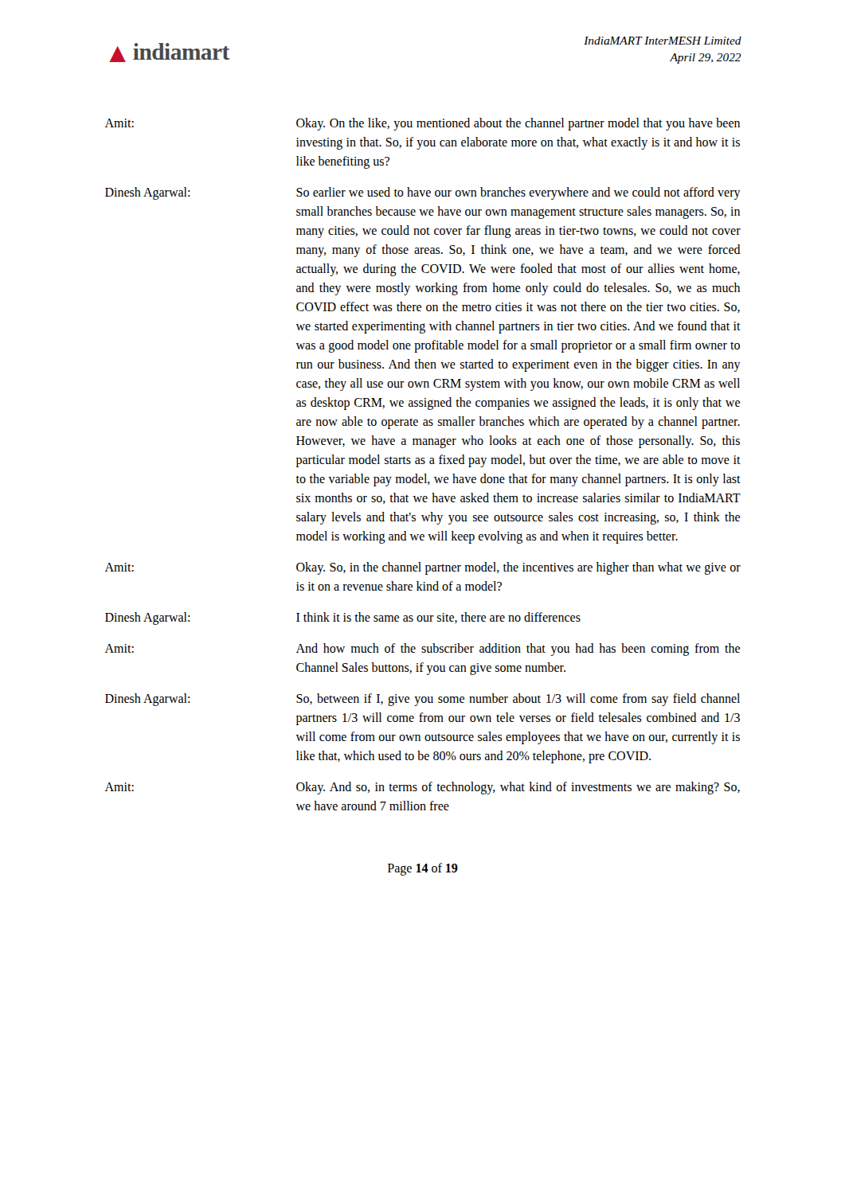▲indiamart
IndiaMART InterMESH Limited
April 29, 2022
| Amit: | Okay. On the like, you mentioned about the channel partner model that you have been investing in that. So, if you can elaborate more on that, what exactly is it and how it is like benefiting us? |
| Dinesh Agarwal: | So earlier we used to have our own branches everywhere and we could not afford very small branches because we have our own management structure sales managers. So, in many cities, we could not cover far flung areas in tier-two towns, we could not cover many, many of those areas. So, I think one, we have a team, and we were forced actually, we during the COVID. We were fooled that most of our allies went home, and they were mostly working from home only could do telesales. So, we as much COVID effect was there on the metro cities it was not there on the tier two cities. So, we started experimenting with channel partners in tier two cities. And we found that it was a good model one profitable model for a small proprietor or a small firm owner to run our business. And then we started to experiment even in the bigger cities. In any case, they all use our own CRM system with you know, our own mobile CRM as well as desktop CRM, we assigned the companies we assigned the leads, it is only that we are now able to operate as smaller branches which are operated by a channel partner. However, we have a manager who looks at each one of those personally. So, this particular model starts as a fixed pay model, but over the time, we are able to move it to the variable pay model, we have done that for many channel partners. It is only last six months or so, that we have asked them to increase salaries similar to IndiaMART salary levels and that's why you see outsource sales cost increasing, so, I think the model is working and we will keep evolving as and when it requires better. |
| Amit: | Okay. So, in the channel partner model, the incentives are higher than what we give or is it on a revenue share kind of a model? |
| Dinesh Agarwal: | I think it is the same as our site, there are no differences |
| Amit: | And how much of the subscriber addition that you had has been coming from the Channel Sales buttons, if you can give some number. |
| Dinesh Agarwal: | So, between if I, give you some number about 1/3 will come from say field channel partners 1/3 will come from our own tele verses or field telesales combined and 1/3 will come from our own outsource sales employees that we have on our, currently it is like that, which used to be 80% ours and 20% telephone, pre COVID. |
| Amit: | Okay. And so, in terms of technology, what kind of investments we are making? So, we have around 7 million free |
Page 14 of 19